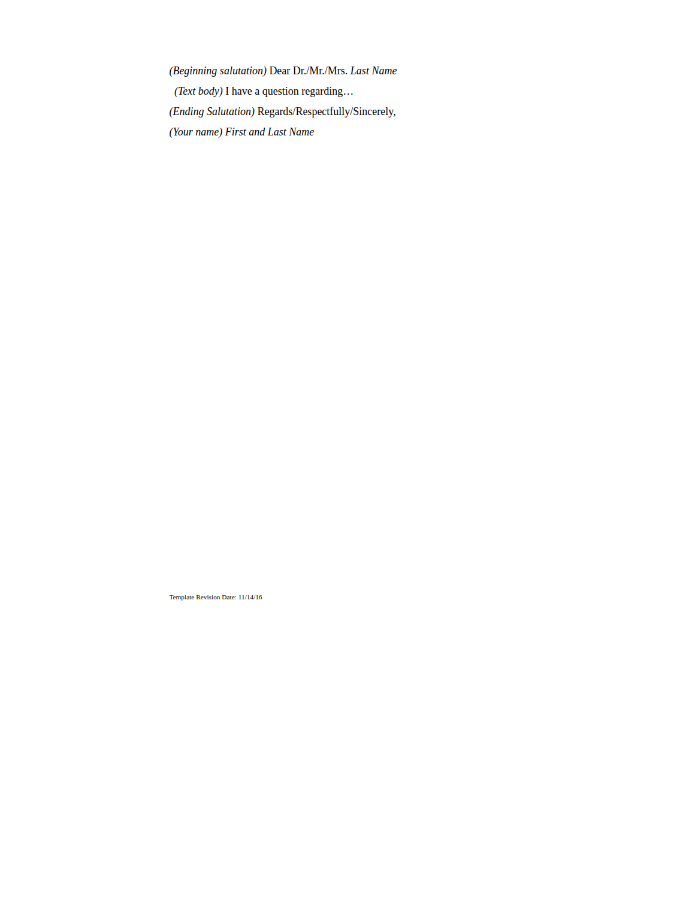(Beginning salutation) Dear Dr./Mr./Mrs. Last Name
(Text body) I have a question regarding…
(Ending Salutation) Regards/Respectfully/Sincerely,
(Your name) First and Last Name
Template Revision Date: 11/14/16